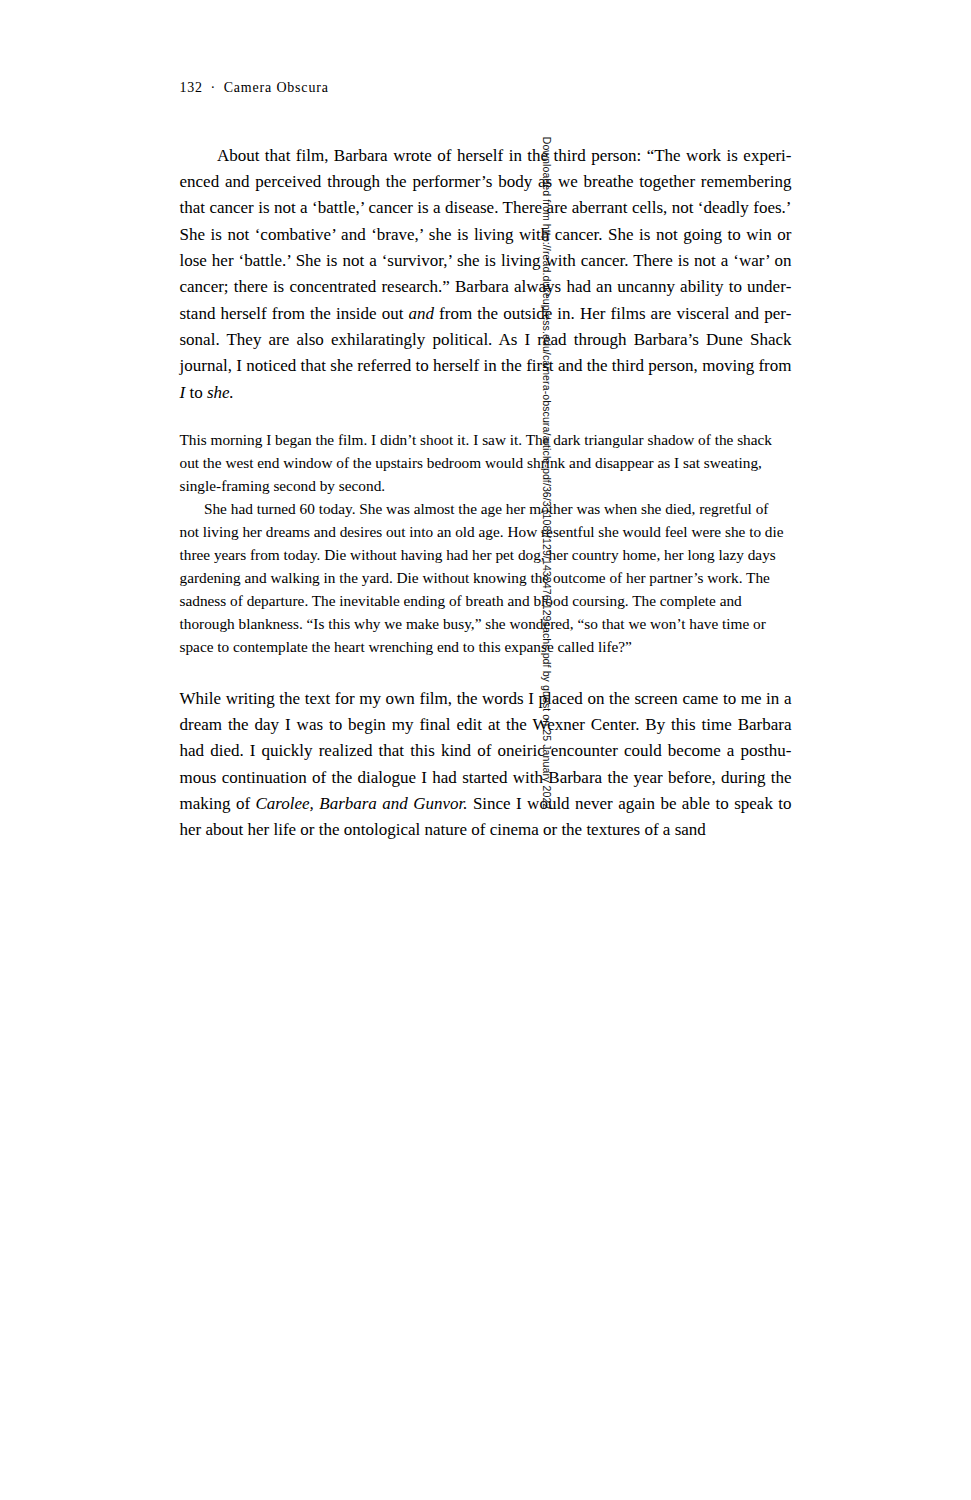132·Camera Obscura
About that film, Barbara wrote of herself in the third person: “The work is experienced and perceived through the performer’s body as we breathe together remembering that cancer is not a ‘battle,’ cancer is a disease. There are aberrant cells, not ‘deadly foes.’ She is not ‘combative’ and ‘brave,’ she is living with cancer. She is not going to win or lose her ‘battle.’ She is not a ‘survivor,’ she is living with cancer. There is not a ‘war’ on cancer; there is concentrated research.” Barbara always had an uncanny ability to understand herself from the inside out and from the outside in. Her films are visceral and personal. They are also exhilaratingly political. As I read through Barbara’s Dune Shack journal, I noticed that she referred to herself in the first and the third person, moving from I to she.
This morning I began the film. I didn’t shoot it. I saw it. The dark triangular shadow of the shack out the west end window of the upstairs bedroom would shrink and disappear as I sat sweating, single-framing second by second.
She had turned 60 today. She was almost the age her mother was when she died, regretful of not living her dreams and desires out into an old age. How resentful she would feel were she to die three years from today. Die without having had her pet dog, her country home, her long lazy days gardening and walking in the yard. Die without knowing the outcome of her partner’s work. The sadness of departure. The inevitable ending of breath and blood coursing. The complete and thorough blankness. “Is this why we make busy,” she wondered, “so that we won’t have time or space to contemplate the heart wrenching end to this expanse called life?”
While writing the text for my own film, the words I placed on the screen came to me in a dream the day I was to begin my final edit at the Wexner Center. By this time Barbara had died. I quickly realized that this kind of oneiric encounter could become a posthumous continuation of the dialogue I had started with Barbara the year before, during the making of Carolee, Barbara and Gunvor. Since I would never again be able to speak to her about her life or the ontological nature of cinema or the textures of a sand
Downloaded from http://read.dukeupress.edu/camera-obscura/article-pdf/36/3 (108)/129/1432476/129sachs.pdf by guest on 25 January 2022